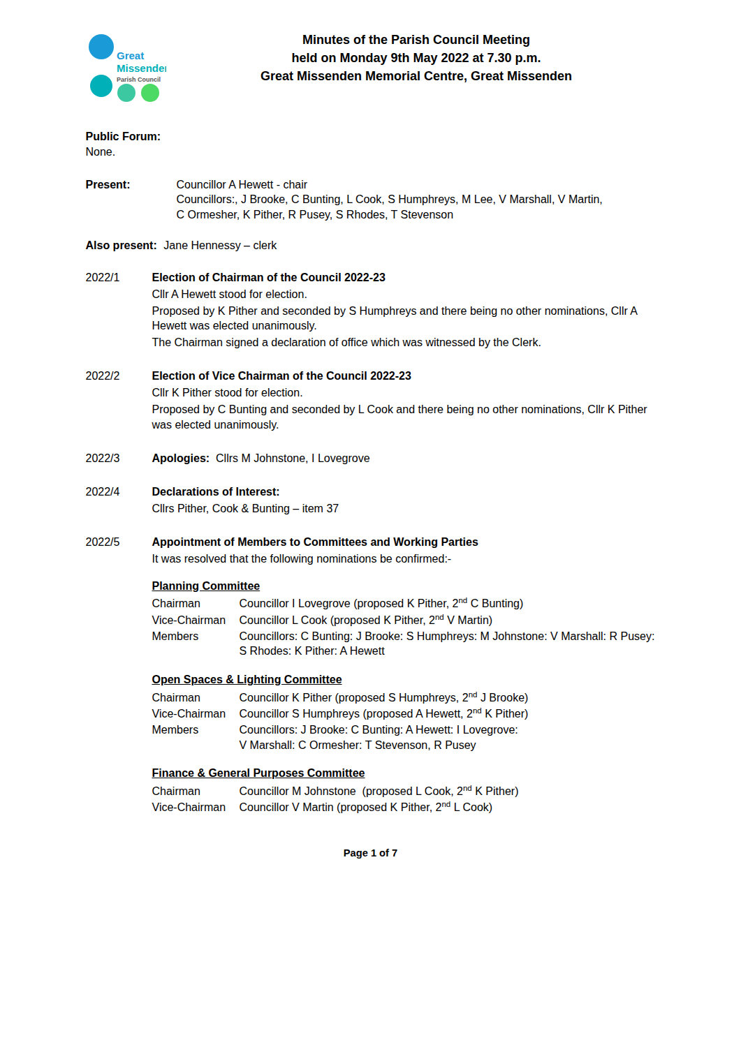Great Missenden Parish Council
Minutes of the Parish Council Meeting
held on Monday 9th May 2022 at 7.30 p.m.
Great Missenden Memorial Centre, Great Missenden
Public Forum:
None.
Present:
Councillor A Hewett - chair
Councillors:, J Brooke, C Bunting, L Cook, S Humphreys, M Lee, V Marshall, V Martin,
C Ormesher, K Pither, R Pusey, S Rhodes, T Stevenson
Also present:
Jane Hennessy – clerk
2022/1
Election of Chairman of the Council 2022-23
Cllr A Hewett stood for election.
Proposed by K Pither and seconded by S Humphreys and there being no other nominations, Cllr A Hewett was elected unanimously.
The Chairman signed a declaration of office which was witnessed by the Clerk.
2022/2
Election of Vice Chairman of the Council 2022-23
Cllr K Pither stood for election.
Proposed by C Bunting and seconded by L Cook and there being no other nominations, Cllr K Pither was elected unanimously.
2022/3
Apologies: Cllrs M Johnstone, I Lovegrove
2022/4
Declarations of Interest:
Cllrs Pither, Cook & Bunting – item 37
2022/5
Appointment of Members to Committees and Working Parties
It was resolved that the following nominations be confirmed:-
Planning Committee
| Chairman | Councillor I Lovegrove (proposed K Pither, 2 nd C Bunting) |
| Vice-Chairman | Councillor L Cook (proposed K Pither, 2 nd V Martin) |
| Members | Councillors: C Bunting: J Brooke: S Humphreys: M Johnstone: V Marshall: R Pusey: S Rhodes: K Pither: A Hewett |
Open Spaces & Lighting Committee
| Chairman | Councillor K Pither (proposed S Humphreys, 2 nd J Brooke) |
| Vice-Chairman | Councillor S Humphreys (proposed A Hewett, 2 nd K Pither) |
| Members | Councillors: J Brooke: C Bunting: A Hewett: I Lovegrove: V Marshall: C Ormesher: T Stevenson, R Pusey |
Finance & General Purposes Committee
| Chairman | Councillor M Johnstone (proposed L Cook, 2 nd K Pither) |
| Vice-Chairman | Councillor V Martin (proposed K Pither, 2 nd L Cook) |
Page 1 of 7